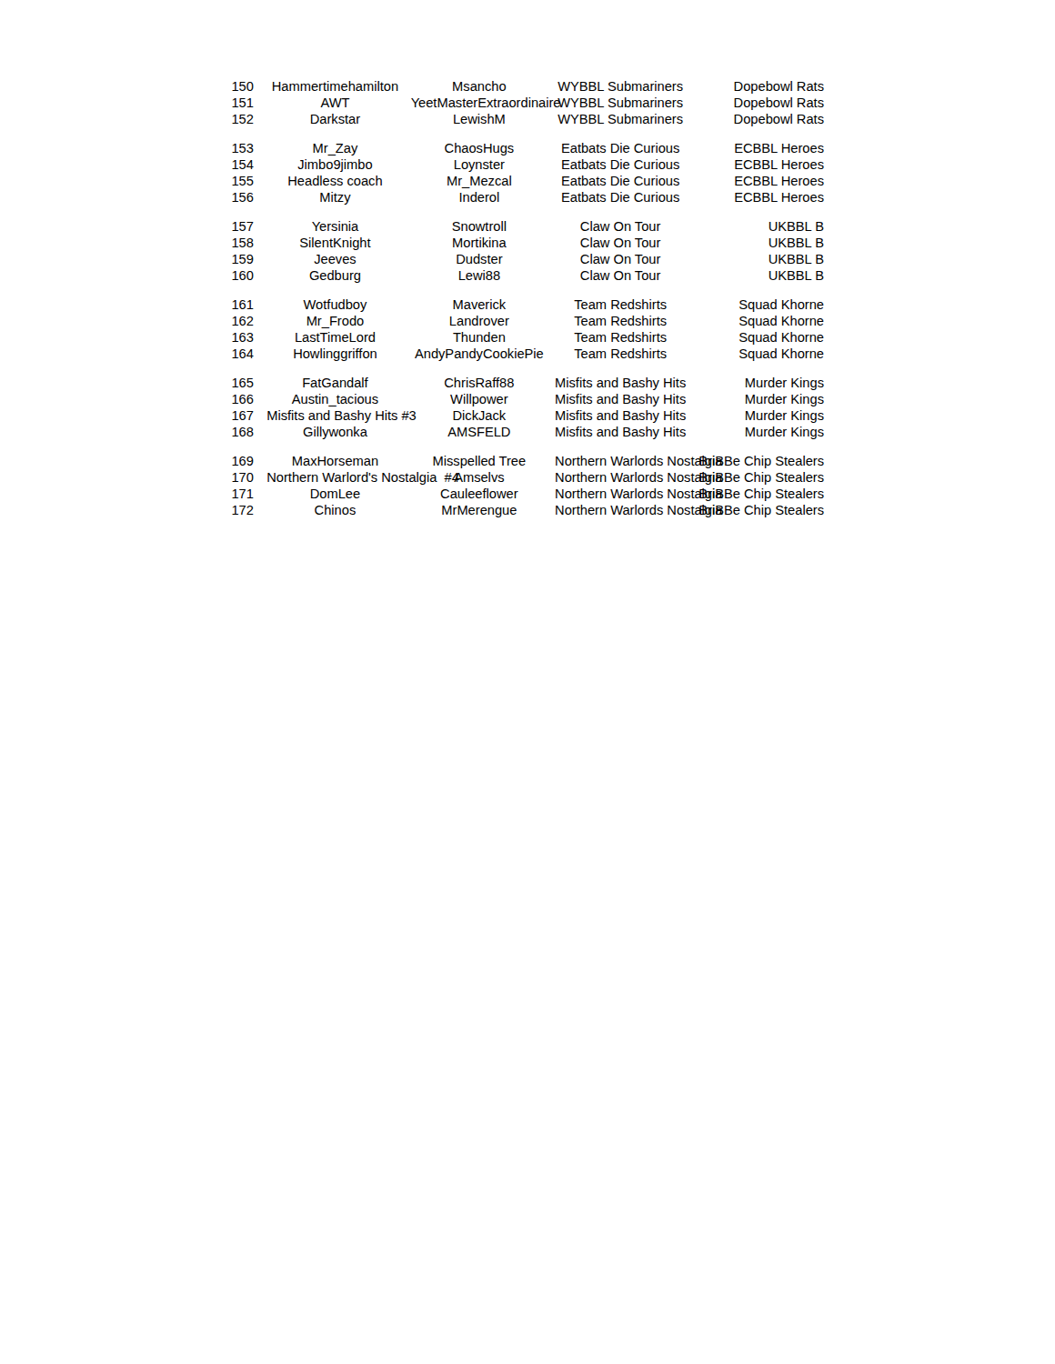| 150 | Hammertimehamilton | Msancho | WYBBL Submariners | Dopebowl Rats |
| 151 | AWT | YeetMasterExtraordinaire | WYBBL Submariners | Dopebowl Rats |
| 152 | Darkstar | LewishM | WYBBL Submariners | Dopebowl Rats |
| 153 | Mr_Zay | ChaosHugs | Eatbats Die Curious | ECBBL Heroes |
| 154 | Jimbo9jimbo | Loynster | Eatbats Die Curious | ECBBL Heroes |
| 155 | Headless coach | Mr_Mezcal | Eatbats Die Curious | ECBBL Heroes |
| 156 | Mitzy | Inderol | Eatbats Die Curious | ECBBL Heroes |
| 157 | Yersinia | Snowtroll | Claw On Tour | UKBBL B |
| 158 | SilentKnight | Mortikina | Claw On Tour | UKBBL B |
| 159 | Jeeves | Dudster | Claw On Tour | UKBBL B |
| 160 | Gedburg | Lewi88 | Claw On Tour | UKBBL B |
| 161 | Wotfudboy | Maverick | Team Redshirts | Squad Khorne |
| 162 | Mr_Frodo | Landrover | Team Redshirts | Squad Khorne |
| 163 | LastTimeLord | Thunden | Team Redshirts | Squad Khorne |
| 164 | Howlinggriffon | AndyPandyCookiePie | Team Redshirts | Squad Khorne |
| 165 | FatGandalf | ChrisRaff88 | Misfits and Bashy Hits | Murder Kings |
| 166 | Austin_tacious | Willpower | Misfits and Bashy Hits | Murder Kings |
| 167 | Misfits and Bashy Hits #3 | DickJack | Misfits and Bashy Hits | Murder Kings |
| 168 | Gillywonka | AMSFELD | Misfits and Bashy Hits | Murder Kings |
| 169 | MaxHorseman | Misspelled Tree | Northern Warlords Nostalgia | BriBBe Chip Stealers |
| 170 | Northern Warlord's Nostalgia #4 | Amselvs | Northern Warlords Nostalgia | BriBBe Chip Stealers |
| 171 | DomLee | Cauleeflower | Northern Warlords Nostalgia | BriBBe Chip Stealers |
| 172 | Chinos | MrMerengue | Northern Warlords Nostalgia | BriBBe Chip Stealers |